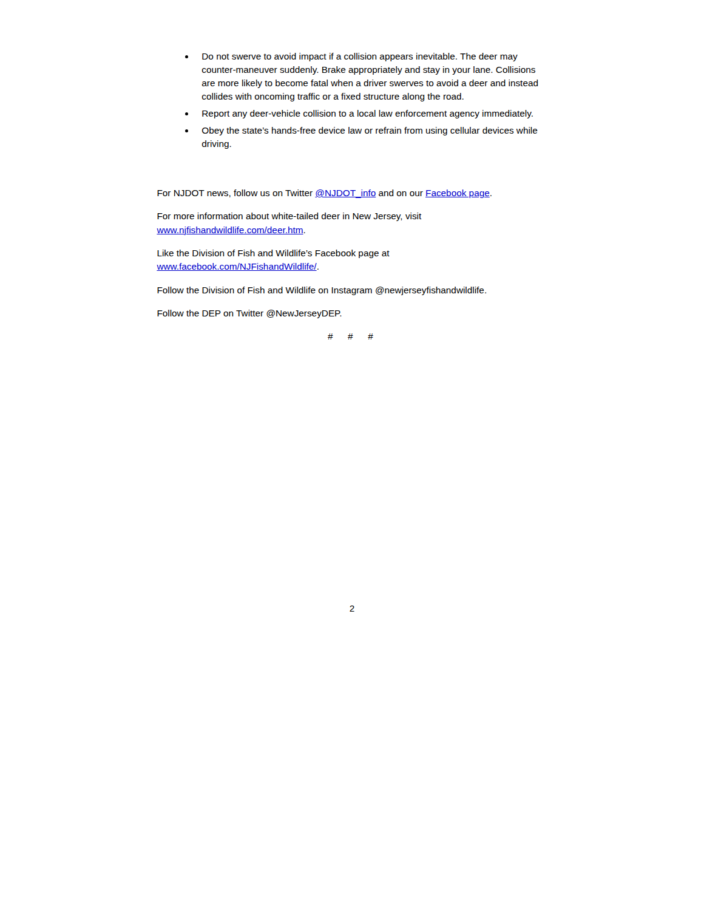Do not swerve to avoid impact if a collision appears inevitable. The deer may counter-maneuver suddenly. Brake appropriately and stay in your lane. Collisions are more likely to become fatal when a driver swerves to avoid a deer and instead collides with oncoming traffic or a fixed structure along the road.
Report any deer-vehicle collision to a local law enforcement agency immediately.
Obey the state’s hands-free device law or refrain from using cellular devices while driving.
For NJDOT news, follow us on Twitter @NJDOT_info and on our Facebook page.
For more information about white-tailed deer in New Jersey, visit www.njfishandwildlife.com/deer.htm.
Like the Division of Fish and Wildlife’s Facebook page at www.facebook.com/NJFishandWildlife/.
Follow the Division of Fish and Wildlife on Instagram @newjerseyfishandwildlife.
Follow the DEP on Twitter @NewJerseyDEP.
# # #
2